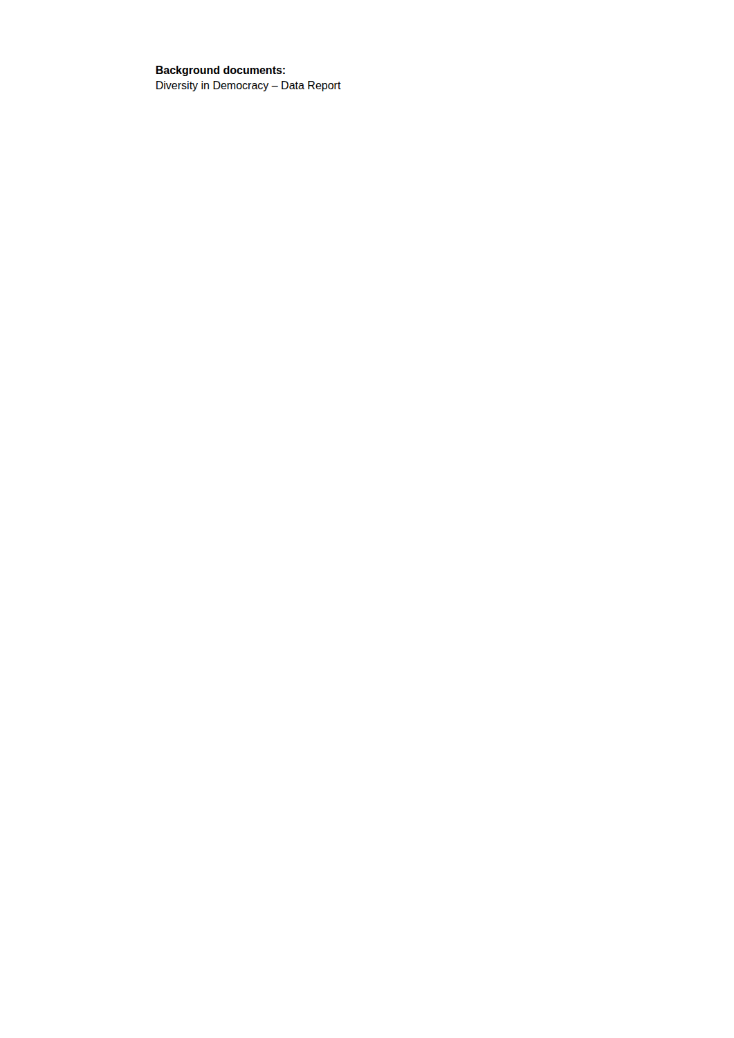Background documents:
Diversity in Democracy – Data Report